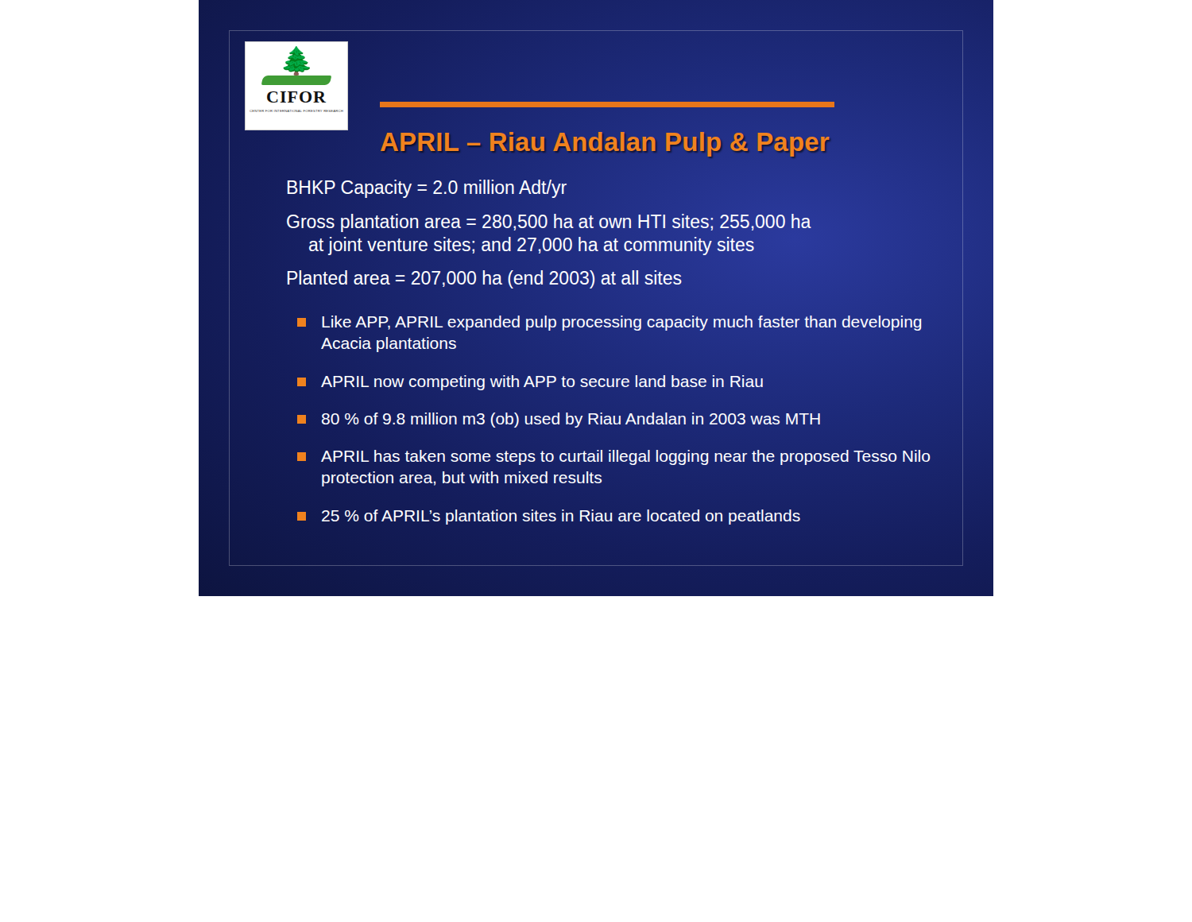🌲
CIFOR
CENTER FOR INTERNATIONAL FORESTRY RESEARCH
APRIL – Riau Andalan Pulp & Paper
BHKP Capacity = 2.0 million Adt/yr
Gross plantation area = 280,500 ha at own HTI sites; 255,000 ha at joint venture sites; and 27,000 ha at community sites
Planted area = 207,000 ha (end 2003) at all sites
Like APP, APRIL expanded pulp processing capacity much faster than developing Acacia plantations
APRIL now competing with APP to secure land base in Riau
80 % of 9.8 million m3 (ob) used by Riau Andalan in 2003 was MTH
APRIL has taken some steps to curtail illegal logging near the proposed Tesso Nilo protection area, but with mixed results
25 % of APRIL’s plantation sites in Riau are located on peatlands